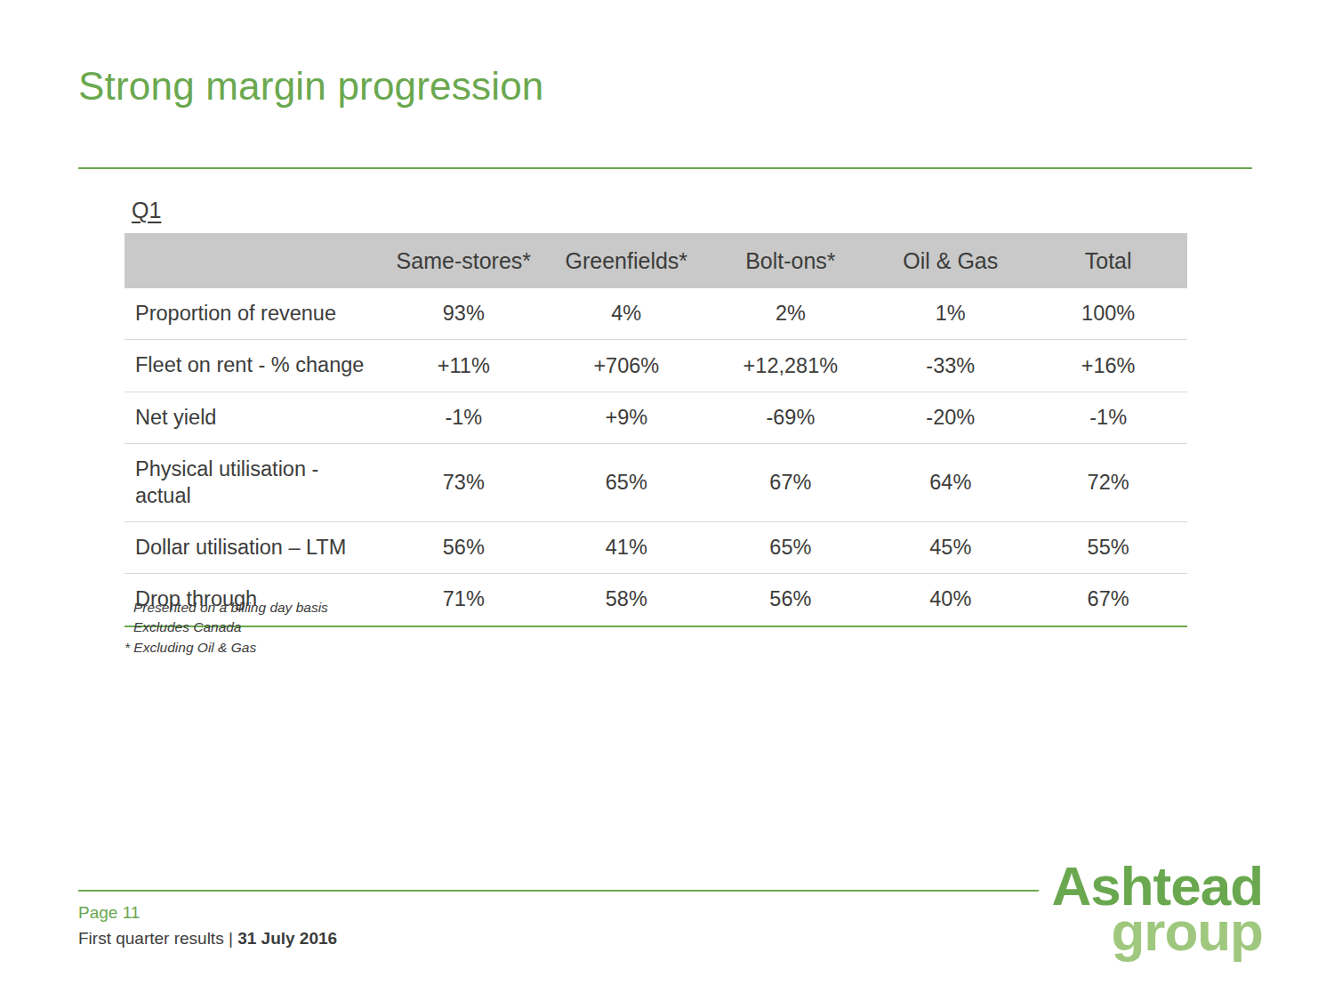Strong margin progression
Q1
| | Same-stores* | Greenfields* | Bolt-ons* | Oil & Gas | Total |
| --- | --- | --- | --- | --- | --- |
| Proportion of revenue | 93% | 4% | 2% | 1% | 100% |
| Fleet on rent - % change | +11% | +706% | +12,281% | -33% | +16% |
| Net yield | -1% | +9% | -69% | -20% | -1% |
| Physical utilisation - actual | 73% | 65% | 67% | 64% | 72% |
| Dollar utilisation – LTM | 56% | 41% | 65% | 45% | 55% |
| Drop through | 71% | 58% | 56% | 40% | 67% |
Presented on a billing day basis
Excludes Canada
* Excluding Oil & Gas
Page 11
First quarter results | 31 July 2016
Ashtead
group